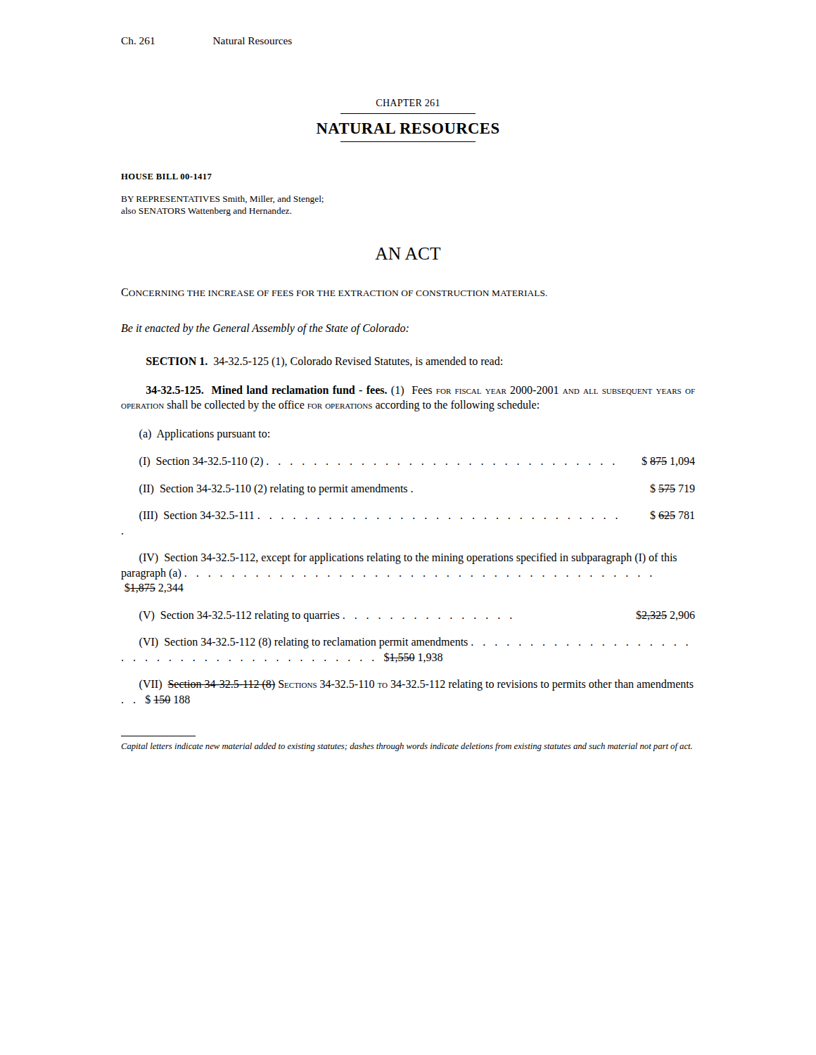Ch. 261 Natural Resources
CHAPTER 261
NATURAL RESOURCES
HOUSE BILL 00-1417
BY REPRESENTATIVES Smith, Miller, and Stengel;
also SENATORS Wattenberg and Hernandez.
AN ACT
CONCERNING THE INCREASE OF FEES FOR THE EXTRACTION OF CONSTRUCTION MATERIALS.
Be it enacted by the General Assembly of the State of Colorado:
SECTION 1. 34-32.5-125 (1), Colorado Revised Statutes, is amended to read:
34-32.5-125. Mined land reclamation fund - fees. (1) Fees for fiscal year 2000-2001 and all subsequent years of operation shall be collected by the office for operations according to the following schedule:
(a) Applications pursuant to:
$ 875 1,094 (I) Section 34-32.5-110 (2) . . . . . . . . . . . . . . . . . . . . . . . . . . . . . .
$ 575 719 (II) Section 34-32.5-110 (2) relating to permit amendments .
$ 625 781 (III) Section 34-32.5-111 . . . . . . . . . . . . . . . . . . . . . . . . . . . . . . . .
(IV) Section 34-32.5-112, except for applications relating to the mining operations specified in subparagraph (I) of this paragraph (a) . . . . . . . . . . . . . . . . . . . . . . . . . . . . . . . . . . . . . . . . $1,875 2,344
$2,325 2,906 (V) Section 34-32.5-112 relating to quarries . . . . . . . . . . . . . . .
(VI) Section 34-32.5-112 (8) relating to reclamation permit amendments . . . . . . . . . . . . . . . . . . . . . . . . . . . . . . . . . . . . . . . . . $1,550 1,938
(VII) Section 34-32.5-112 (8) Sections 34-32.5-110 to 34-32.5-112 relating to revisions to permits other than amendments . . $ 150 188
Capital letters indicate new material added to existing statutes; dashes through words indicate deletions from existing statutes and such material not part of act.